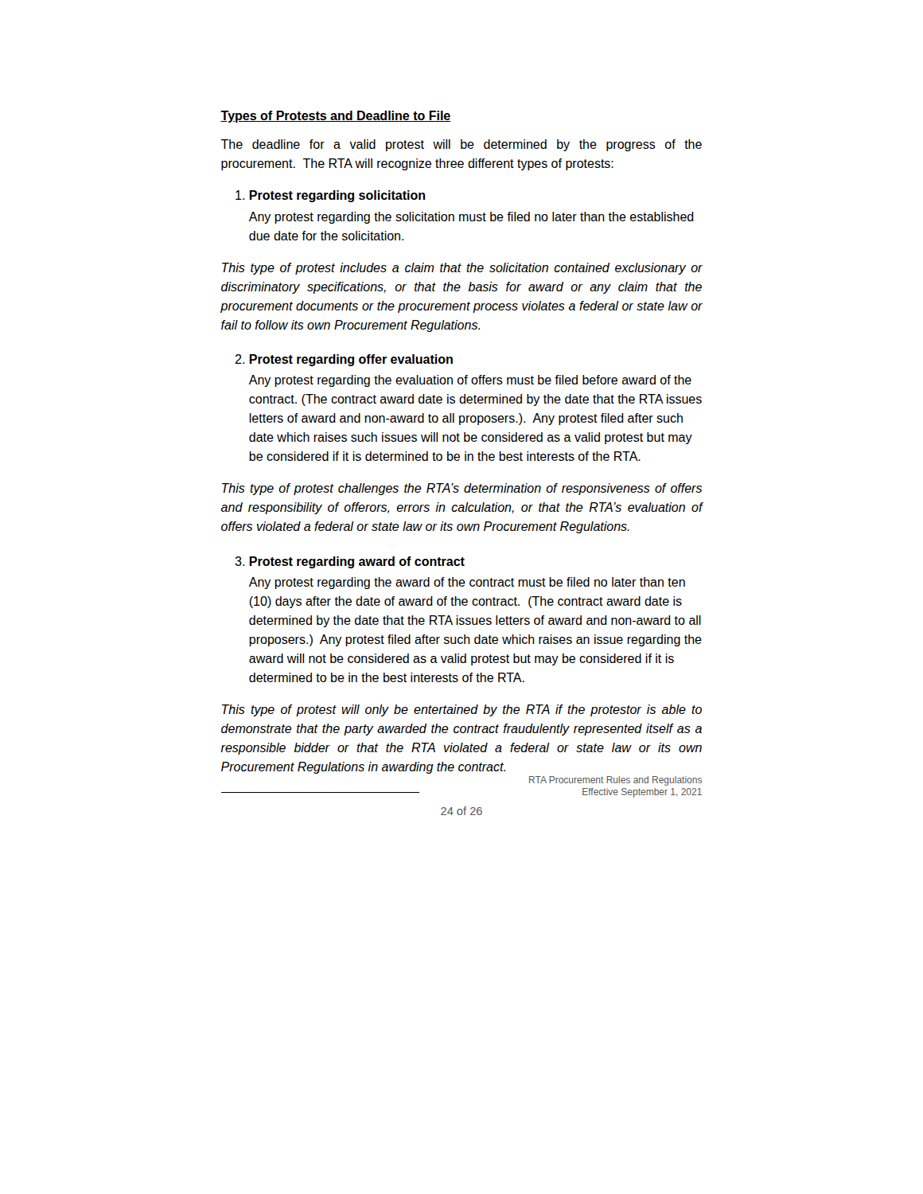Types of Protests and Deadline to File
The deadline for a valid protest will be determined by the progress of the procurement. The RTA will recognize three different types of protests:
Protest regarding solicitation
Any protest regarding the solicitation must be filed no later than the established due date for the solicitation.
This type of protest includes a claim that the solicitation contained exclusionary or discriminatory specifications, or that the basis for award or any claim that the procurement documents or the procurement process violates a federal or state law or fail to follow its own Procurement Regulations.
Protest regarding offer evaluation
Any protest regarding the evaluation of offers must be filed before award of the contract. (The contract award date is determined by the date that the RTA issues letters of award and non-award to all proposers.). Any protest filed after such date which raises such issues will not be considered as a valid protest but may be considered if it is determined to be in the best interests of the RTA.
This type of protest challenges the RTA’s determination of responsiveness of offers and responsibility of offerors, errors in calculation, or that the RTA’s evaluation of offers violated a federal or state law or its own Procurement Regulations.
Protest regarding award of contract
Any protest regarding the award of the contract must be filed no later than ten (10) days after the date of award of the contract. (The contract award date is determined by the date that the RTA issues letters of award and non-award to all proposers.) Any protest filed after such date which raises an issue regarding the award will not be considered as a valid protest but may be considered if it is determined to be in the best interests of the RTA.
This type of protest will only be entertained by the RTA if the protestor is able to demonstrate that the party awarded the contract fraudulently represented itself as a responsible bidder or that the RTA violated a federal or state law or its own Procurement Regulations in awarding the contract.
RTA Procurement Rules and Regulations
Effective September 1, 2021
24 of 26